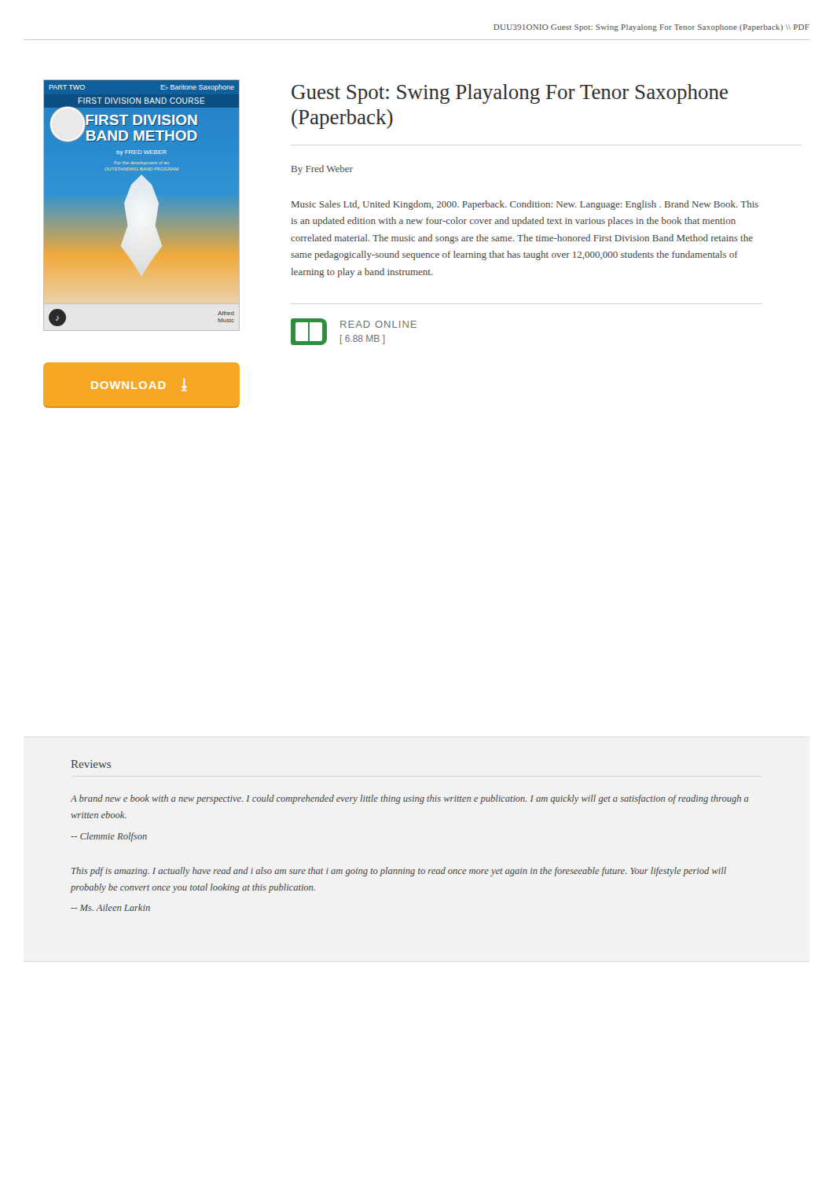DUU391ONIO Guest Spot: Swing Playalong For Tenor Saxophone (Paperback) \\ PDF
PART TWO E♭ Baritone Saxophone
FIRST DIVISION BAND COURSE
FIRST DIVISION
BAND METHOD
by FRED WEBER
For the development of an
OUTSTANDING BAND PROGRAM
♪
Alfred
Music
DOWNLOAD⭳
Guest Spot: Swing Playalong For Tenor Saxophone (Paperback)
By Fred Weber
Music Sales Ltd, United Kingdom, 2000. Paperback. Condition: New. Language: English . Brand New Book. This is an updated edition with a new four-color cover and updated text in various places in the book that mention correlated material. The music and songs are the same. The time-honored First Division Band Method retains the same pedagogically-sound sequence of learning that has taught over 12,000,000 students the fundamentals of learning to play a band instrument.
READ ONLINE
[ 6.88 MB ]
Reviews
A brand new e book with a new perspective. I could comprehended every little thing using this written e publication. I am quickly will get a satisfaction of reading through a written ebook.
-- Clemmie Rolfson
This pdf is amazing. I actually have read and i also am sure that i am going to planning to read once more yet again in the foreseeable future. Your lifestyle period will probably be convert once you total looking at this publication.
-- Ms. Aileen Larkin